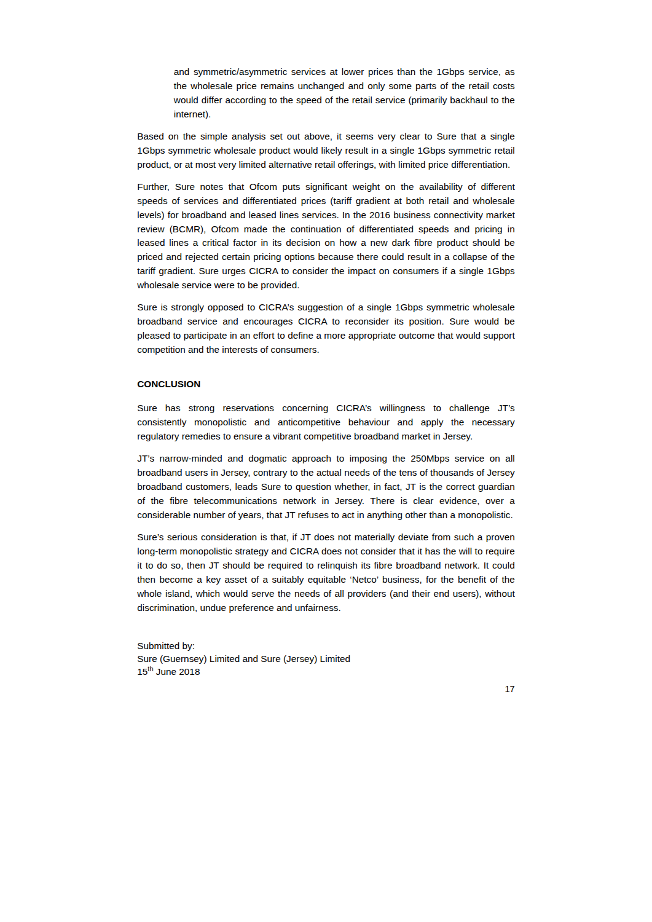and symmetric/asymmetric services at lower prices than the 1Gbps service, as the wholesale price remains unchanged and only some parts of the retail costs would differ according to the speed of the retail service (primarily backhaul to the internet).
Based on the simple analysis set out above, it seems very clear to Sure that a single 1Gbps symmetric wholesale product would likely result in a single 1Gbps symmetric retail product, or at most very limited alternative retail offerings, with limited price differentiation.
Further, Sure notes that Ofcom puts significant weight on the availability of different speeds of services and differentiated prices (tariff gradient at both retail and wholesale levels) for broadband and leased lines services. In the 2016 business connectivity market review (BCMR), Ofcom made the continuation of differentiated speeds and pricing in leased lines a critical factor in its decision on how a new dark fibre product should be priced and rejected certain pricing options because there could result in a collapse of the tariff gradient. Sure urges CICRA to consider the impact on consumers if a single 1Gbps wholesale service were to be provided.
Sure is strongly opposed to CICRA’s suggestion of a single 1Gbps symmetric wholesale broadband service and encourages CICRA to reconsider its position. Sure would be pleased to participate in an effort to define a more appropriate outcome that would support competition and the interests of consumers.
CONCLUSION
Sure has strong reservations concerning CICRA’s willingness to challenge JT’s consistently monopolistic and anticompetitive behaviour and apply the necessary regulatory remedies to ensure a vibrant competitive broadband market in Jersey.
JT’s narrow-minded and dogmatic approach to imposing the 250Mbps service on all broadband users in Jersey, contrary to the actual needs of the tens of thousands of Jersey broadband customers, leads Sure to question whether, in fact, JT is the correct guardian of the fibre telecommunications network in Jersey. There is clear evidence, over a considerable number of years, that JT refuses to act in anything other than a monopolistic.
Sure’s serious consideration is that, if JT does not materially deviate from such a proven long-term monopolistic strategy and CICRA does not consider that it has the will to require it to do so, then JT should be required to relinquish its fibre broadband network. It could then become a key asset of a suitably equitable ‘Netco’ business, for the benefit of the whole island, which would serve the needs of all providers (and their end users), without discrimination, undue preference and unfairness.
Submitted by:
Sure (Guernsey) Limited and Sure (Jersey) Limited
15th June 2018
17